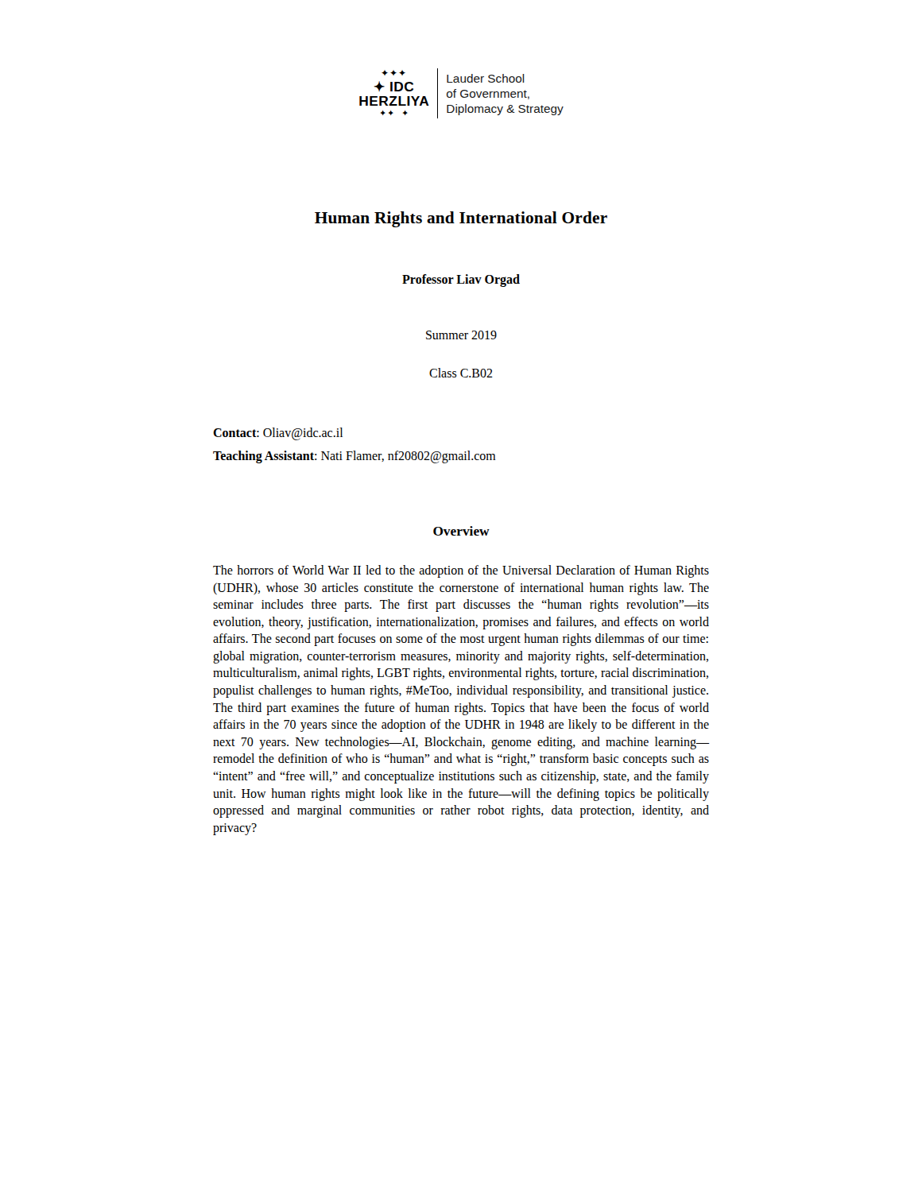| ✦✦✦ ✦ IDC HERZLIYA ✦✦ ✦ | | Lauder School of Government, Diplomacy & Strategy |
Human Rights and International Order
Professor Liav Orgad
Summer 2019
Class C.B02
Contact: Oliav@idc.ac.il
Teaching Assistant: Nati Flamer, nf20802@gmail.com
Overview
The horrors of World War II led to the adoption of the Universal Declaration of Human Rights (UDHR), whose 30 articles constitute the cornerstone of international human rights law. The seminar includes three parts. The first part discusses the “human rights revolution”—its evolution, theory, justification, internationalization, promises and failures, and effects on world affairs. The second part focuses on some of the most urgent human rights dilemmas of our time: global migration, counter-terrorism measures, minority and majority rights, self-determination, multiculturalism, animal rights, LGBT rights, environmental rights, torture, racial discrimination, populist challenges to human rights, #MeToo, individual responsibility, and transitional justice. The third part examines the future of human rights. Topics that have been the focus of world affairs in the 70 years since the adoption of the UDHR in 1948 are likely to be different in the next 70 years. New technologies—AI, Blockchain, genome editing, and machine learning—remodel the definition of who is “human” and what is “right,” transform basic concepts such as “intent” and “free will,” and conceptualize institutions such as citizenship, state, and the family unit. How human rights might look like in the future—will the defining topics be politically oppressed and marginal communities or rather robot rights, data protection, identity, and privacy?